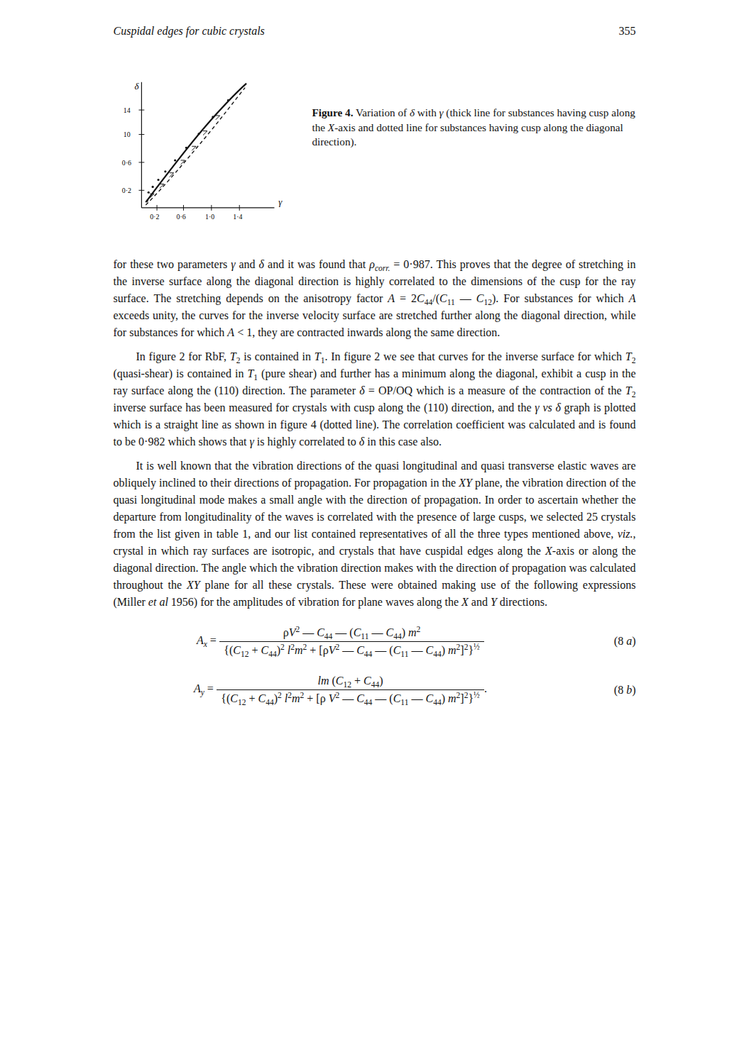Cuspidal edges for cubic crystals 355
δ γ 14 10 0·6 0·2 0·2 0·6 1·0 1·4
Figure 4. Variation of δ with γ (thick line for substances having cusp along the X-axis and dotted line for substances having cusp along the diagonal direction).
for these two parameters γ and δ and it was found that ρcorr. = 0·987. This proves that the degree of stretching in the inverse surface along the diagonal direction is highly correlated to the dimensions of the cusp for the ray surface. The stretching depends on the anisotropy factor A = 2C44/(C11 — C12). For substances for which A exceeds unity, the curves for the inverse velocity surface are stretched further along the diagonal direction, while for substances for which A < 1, they are contracted inwards along the same direction.
In figure 2 for RbF, T2 is contained in T1. In figure 2 we see that curves for the inverse surface for which T2 (quasi-shear) is contained in T1 (pure shear) and further has a minimum along the diagonal, exhibit a cusp in the ray surface along the (110) direction. The parameter δ = OP/OQ which is a measure of the contraction of the T2 inverse surface has been measured for crystals with cusp along the (110) direction, and the γ vs δ graph is plotted which is a straight line as shown in figure 4 (dotted line). The correlation coefficient was calculated and is found to be 0·982 which shows that γ is highly correlated to δ in this case also.
It is well known that the vibration directions of the quasi longitudinal and quasi transverse elastic waves are obliquely inclined to their directions of propagation. For propagation in the XY plane, the vibration direction of the quasi longitudinal mode makes a small angle with the direction of propagation. In order to ascertain whether the departure from longitudinality of the waves is correlated with the presence of large cusps, we selected 25 crystals from the list given in table 1, and our list contained representatives of all the three types mentioned above, viz., crystal in which ray surfaces are isotropic, and crystals that have cuspidal edges along the X-axis or along the diagonal direction. The angle which the vibration direction makes with the direction of propagation was calculated throughout the XY plane for all these crystals. These were obtained making use of the following expressions (Miller et al 1956) for the amplitudes of vibration for plane waves along the X and Y directions.
Ax = ρV2 — C44 — (C11 — C44) m2 {(C12 + C44)2 l2m2 + [ρV2 — C44 — (C11 — C44) m2]2}½
(8 a)
Ay = lm (C12 + C44) {(C12 + C44)2 l2m2 + [ρ V2 — C44 — (C11 — C44) m2]2}½ .
(8 b)